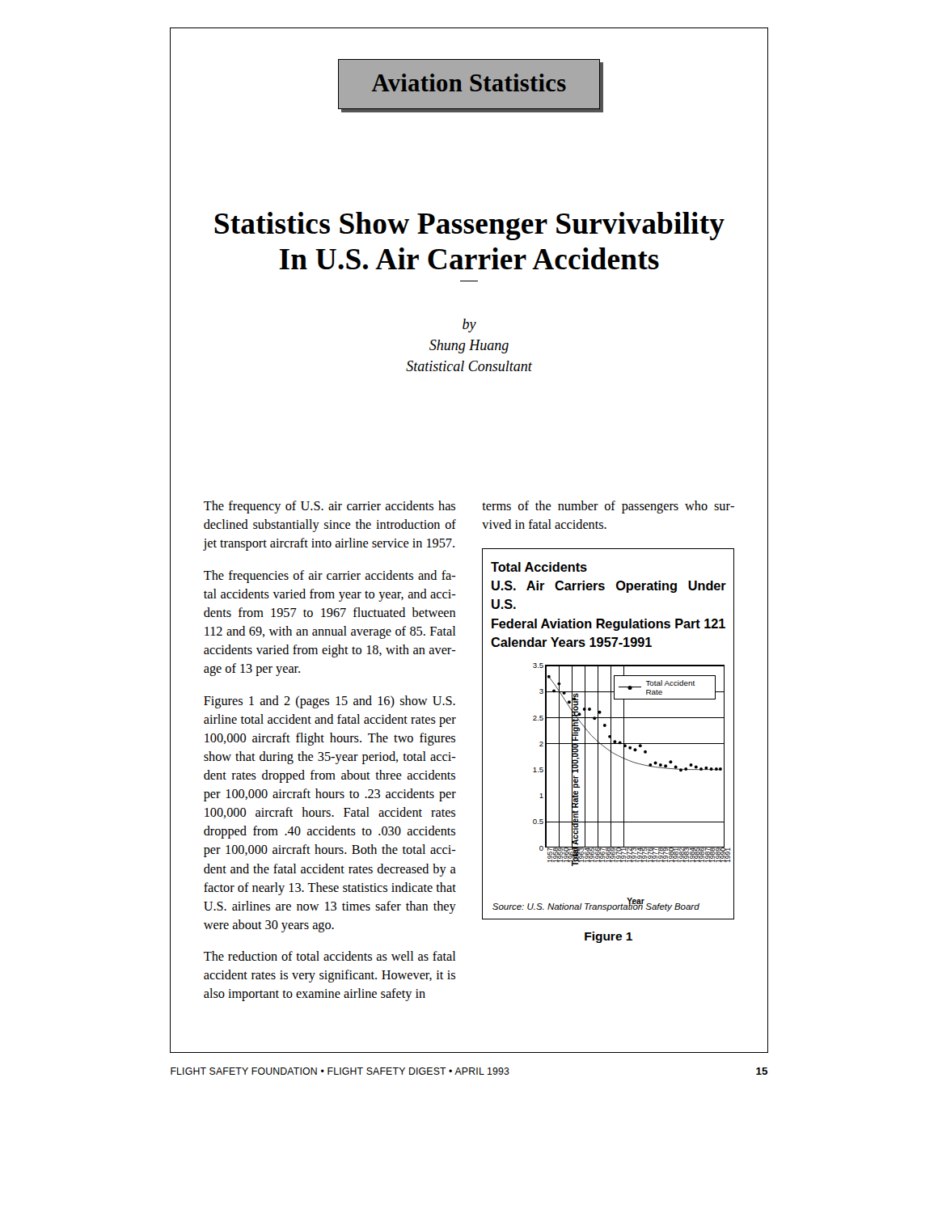Aviation Statistics
Statistics Show Passenger Survivability
In U.S. Air Carrier Accidents
by
Shung Huang
Statistical Consultant
The frequency of U.S. air carrier accidents has declined substantially since the introduction of jet transport aircraft into airline service in 1957.
The frequencies of air carrier accidents and fatal accidents varied from year to year, and accidents from 1957 to 1967 fluctuated between 112 and 69, with an annual average of 85. Fatal accidents varied from eight to 18, with an average of 13 per year.
Figures 1 and 2 (pages 15 and 16) show U.S. airline total accident and fatal accident rates per 100,000 aircraft flight hours. The two figures show that during the 35-year period, total accident rates dropped from about three accidents per 100,000 aircraft hours to .23 accidents per 100,000 aircraft hours. Fatal accident rates dropped from .40 accidents to .030 accidents per 100,000 aircraft hours. Both the total accident and the fatal accident rates decreased by a factor of nearly 13. These statistics indicate that U.S. airlines are now 13 times safer than they were about 30 years ago.
The reduction of total accidents as well as fatal accident rates is very significant. However, it is also important to examine airline safety in
terms of the number of passengers who survived in fatal accidents.
Total Accidents
U.S. Air Carriers Operating Under U.S.
Federal Aviation Regulations Part 121
Calendar Years 1957-1991
Total Accident Rate per 100,000 Flight Hours
3.5 3 2.5 2 1.5 1 0.5 0
Total Accident Rate
1957 1958 1959 1960 1961 1962 1963 1964 1965 1966 1967 1968 1969 1970 1971 1972 1973 1974 1975 1976 1977 1978 1979 1980 1981 1982 1983 1984 1985 1986 1987 1988 1989 1990 1991
Year
Source: U.S. National Transportation Safety Board
Figure 1
FLIGHT SAFETY FOUNDATION • FLIGHT SAFETY DIGEST • APRIL 1993
15